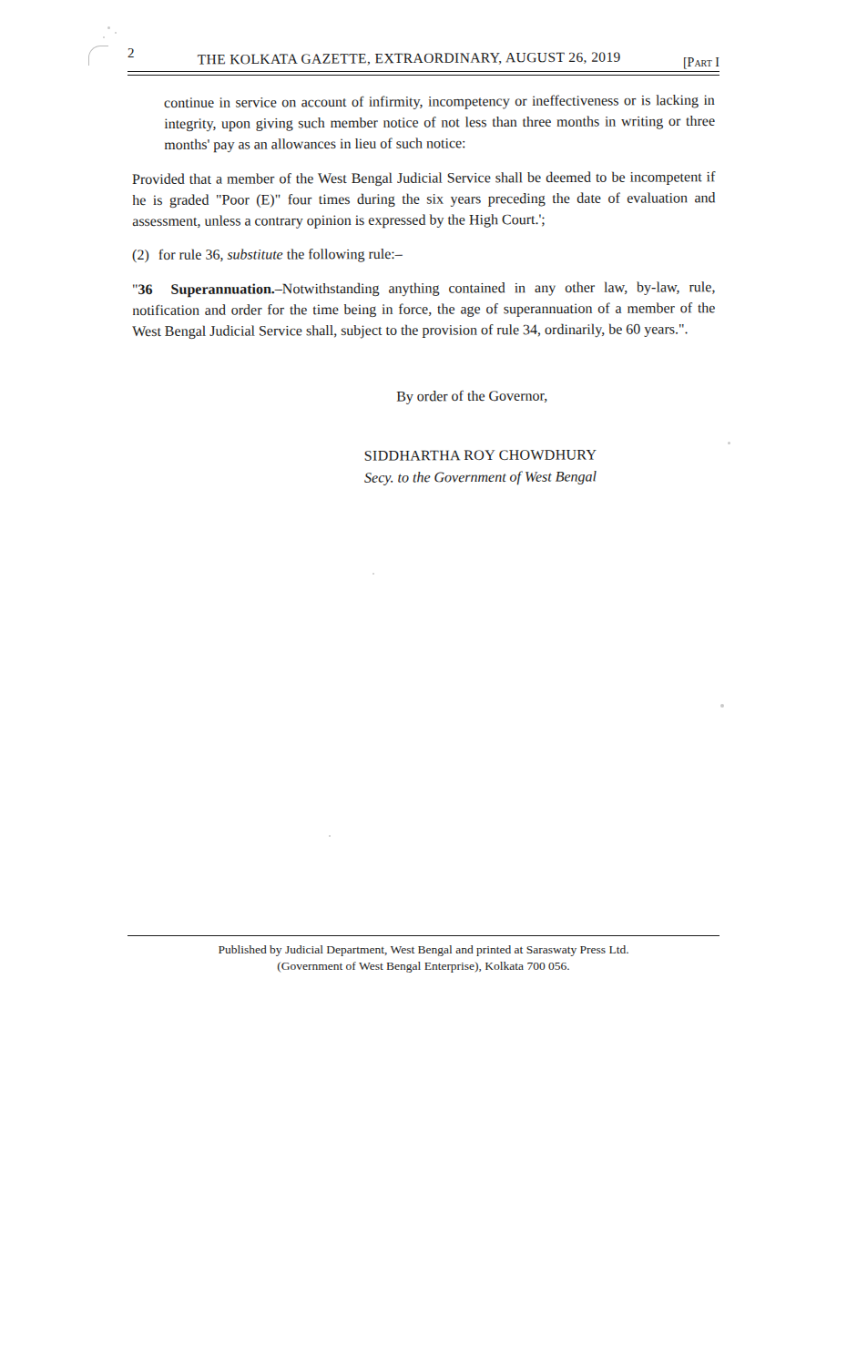2
THE KOLKATA GAZETTE, EXTRAORDINARY, AUGUST 26, 2019
[Part I
continue in service on account of infirmity, incompetency or ineffectiveness or is lacking in integrity, upon giving such member notice of not less than three months in writing or three months' pay as an allowances in lieu of such notice:
Provided that a member of the West Bengal Judicial Service shall be deemed to be incompetent if he is graded "Poor (E)" four times during the six years preceding the date of evaluation and assessment, unless a contrary opinion is expressed by the High Court.';
(2) for rule 36, substitute the following rule:–
"36 Superannuation.–Notwithstanding anything contained in any other law, by-law, rule, notification and order for the time being in force, the age of superannuation of a member of the West Bengal Judicial Service shall, subject to the provision of rule 34, ordinarily, be 60 years.".
By order of the Governor,
SIDDHARTHA ROY CHOWDHURY
Secy. to the Government of West Bengal
Published by Judicial Department, West Bengal and printed at Saraswaty Press Ltd.
(Government of West Bengal Enterprise), Kolkata 700 056.